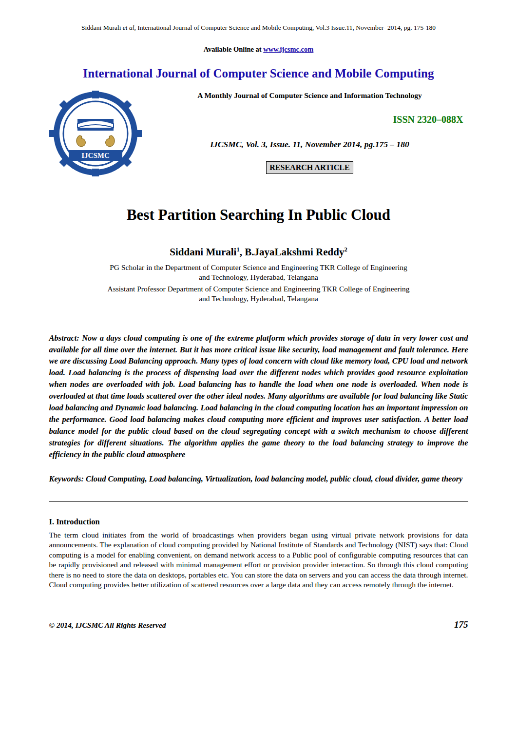Siddani Murali et al, International Journal of Computer Science and Mobile Computing, Vol.3 Issue.11, November- 2014, pg. 175-180
Available Online at www.ijcsmc.com
International Journal of Computer Science and Mobile Computing
IJCSMC
A Monthly Journal of Computer Science and Information Technology
ISSN 2320–088X
IJCSMC, Vol. 3, Issue. 11, November 2014, pg.175 – 180
RESEARCH ARTICLE
Best Partition Searching In Public Cloud
Siddani Murali1, B.JayaLakshmi Reddy2
PG Scholar in the Department of Computer Science and Engineering TKR College of Engineering
and Technology, Hyderabad, Telangana
Assistant Professor Department of Computer Science and Engineering TKR College of Engineering
and Technology, Hyderabad, Telangana
Abstract: Now a days cloud computing is one of the extreme platform which provides storage of data in very lower cost and available for all time over the internet. But it has more critical issue like security, load management and fault tolerance. Here we are discussing Load Balancing approach. Many types of load concern with cloud like memory load, CPU load and network load. Load balancing is the process of dispensing load over the different nodes which provides good resource exploitation when nodes are overloaded with job. Load balancing has to handle the load when one node is overloaded. When node is overloaded at that time loads scattered over the other ideal nodes. Many algorithms are available for load balancing like Static load balancing and Dynamic load balancing. Load balancing in the cloud computing location has an important impression on the performance. Good load balancing makes cloud computing more efficient and improves user satisfaction. A better load balance model for the public cloud based on the cloud segregating concept with a switch mechanism to choose different strategies for different situations. The algorithm applies the game theory to the load balancing strategy to improve the efficiency in the public cloud atmosphere
Keywords: Cloud Computing, Load balancing, Virtualization, load balancing model, public cloud, cloud divider, game theory
I. Introduction
The term cloud initiates from the world of broadcastings when providers began using virtual private network provisions for data announcements. The explanation of cloud computing provided by National Institute of Standards and Technology (NIST) says that: Cloud computing is a model for enabling convenient, on demand network access to a Public pool of configurable computing resources that can be rapidly provisioned and released with minimal management effort or provision provider interaction. So through this cloud computing there is no need to store the data on desktops, portables etc. You can store the data on servers and you can access the data through internet. Cloud computing provides better utilization of scattered resources over a large data and they can access remotely through the internet.
© 2014, IJCSMC All Rights Reserved 175